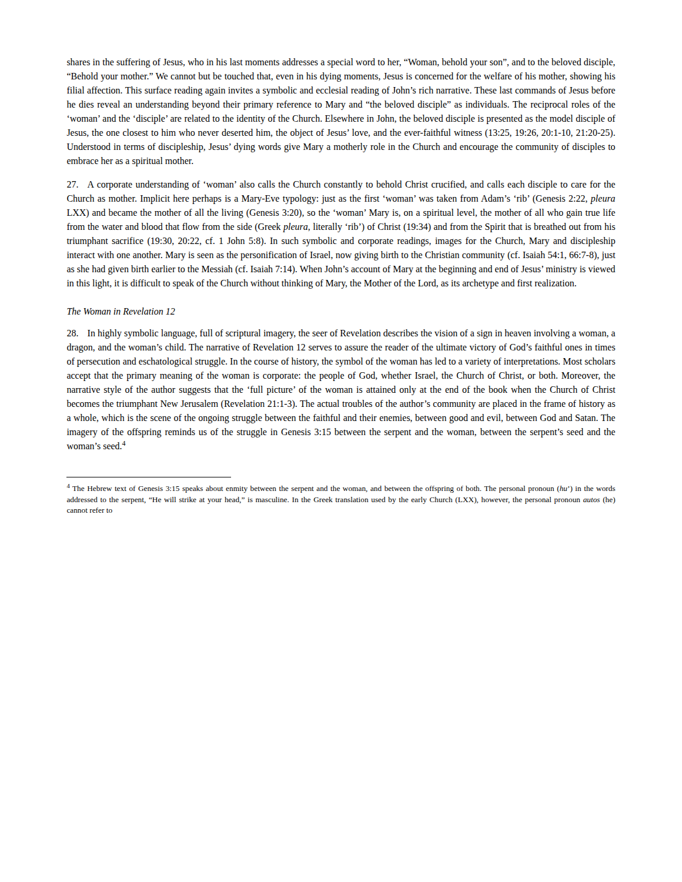shares in the suffering of Jesus, who in his last moments addresses a special word to her, “Woman, behold your son”, and to the beloved disciple, “Behold your mother.” We cannot but be touched that, even in his dying moments, Jesus is concerned for the welfare of his mother, showing his filial affection. This surface reading again invites a symbolic and ecclesial reading of John’s rich narrative. These last commands of Jesus before he dies reveal an understanding beyond their primary reference to Mary and “the beloved disciple” as individuals. The reciprocal roles of the ‘woman’ and the ‘disciple’ are related to the identity of the Church. Elsewhere in John, the beloved disciple is presented as the model disciple of Jesus, the one closest to him who never deserted him, the object of Jesus’ love, and the ever-faithful witness (13:25, 19:26, 20:1-10, 21:20-25). Understood in terms of discipleship, Jesus’ dying words give Mary a motherly role in the Church and encourage the community of disciples to embrace her as a spiritual mother.
27. A corporate understanding of ‘woman’ also calls the Church constantly to behold Christ crucified, and calls each disciple to care for the Church as mother. Implicit here perhaps is a Mary-Eve typology: just as the first ‘woman’ was taken from Adam’s ‘rib’ (Genesis 2:22, pleura LXX) and became the mother of all the living (Genesis 3:20), so the ‘woman’ Mary is, on a spiritual level, the mother of all who gain true life from the water and blood that flow from the side (Greek pleura, literally ‘rib’) of Christ (19:34) and from the Spirit that is breathed out from his triumphant sacrifice (19:30, 20:22, cf. 1 John 5:8). In such symbolic and corporate readings, images for the Church, Mary and discipleship interact with one another. Mary is seen as the personification of Israel, now giving birth to the Christian community (cf. Isaiah 54:1, 66:7-8), just as she had given birth earlier to the Messiah (cf. Isaiah 7:14). When John’s account of Mary at the beginning and end of Jesus’ ministry is viewed in this light, it is difficult to speak of the Church without thinking of Mary, the Mother of the Lord, as its archetype and first realization.
The Woman in Revelation 12
28. In highly symbolic language, full of scriptural imagery, the seer of Revelation describes the vision of a sign in heaven involving a woman, a dragon, and the woman’s child. The narrative of Revelation 12 serves to assure the reader of the ultimate victory of God’s faithful ones in times of persecution and eschatological struggle. In the course of history, the symbol of the woman has led to a variety of interpretations. Most scholars accept that the primary meaning of the woman is corporate: the people of God, whether Israel, the Church of Christ, or both. Moreover, the narrative style of the author suggests that the ‘full picture’ of the woman is attained only at the end of the book when the Church of Christ becomes the triumphant New Jerusalem (Revelation 21:1-3). The actual troubles of the author’s community are placed in the frame of history as a whole, which is the scene of the ongoing struggle between the faithful and their enemies, between good and evil, between God and Satan. The imagery of the offspring reminds us of the struggle in Genesis 3:15 between the serpent and the woman, between the serpent’s seed and the woman’s seed.4
4 The Hebrew text of Genesis 3:15 speaks about enmity between the serpent and the woman, and between the offspring of both. The personal pronoun (hu’) in the words addressed to the serpent, “He will strike at your head,” is masculine. In the Greek translation used by the early Church (LXX), however, the personal pronoun autos (he) cannot refer to